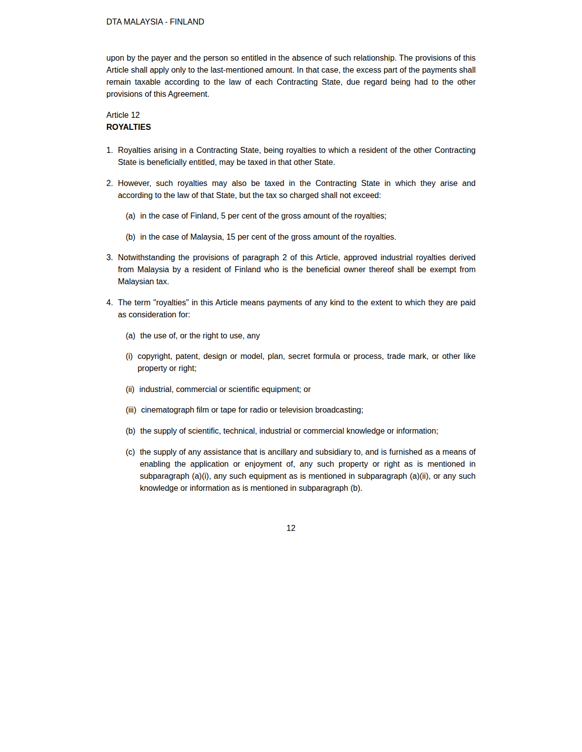DTA MALAYSIA - FINLAND
upon by the payer and the person so entitled in the absence of such relationship. The provisions of this Article shall apply only to the last-mentioned amount. In that case, the excess part of the payments shall remain taxable according to the law of each Contracting State, due regard being had to the other provisions of this Agreement.
Article 12 ROYALTIES
1. Royalties arising in a Contracting State, being royalties to which a resident of the other Contracting State is beneficially entitled, may be taxed in that other State.
2. However, such royalties may also be taxed in the Contracting State in which they arise and according to the law of that State, but the tax so charged shall not exceed:
(a) in the case of Finland, 5 per cent of the gross amount of the royalties;
(b) in the case of Malaysia, 15 per cent of the gross amount of the royalties.
3. Notwithstanding the provisions of paragraph 2 of this Article, approved industrial royalties derived from Malaysia by a resident of Finland who is the beneficial owner thereof shall be exempt from Malaysian tax.
4. The term "royalties" in this Article means payments of any kind to the extent to which they are paid as consideration for:
(a) the use of, or the right to use, any
(i) copyright, patent, design or model, plan, secret formula or process, trade mark, or other like property or right;
(ii) industrial, commercial or scientific equipment; or
(iii) cinematograph film or tape for radio or television broadcasting;
(b) the supply of scientific, technical, industrial or commercial knowledge or information;
(c) the supply of any assistance that is ancillary and subsidiary to, and is furnished as a means of enabling the application or enjoyment of, any such property or right as is mentioned in subparagraph (a)(i), any such equipment as is mentioned in subparagraph (a)(ii), or any such knowledge or information as is mentioned in subparagraph (b).
12